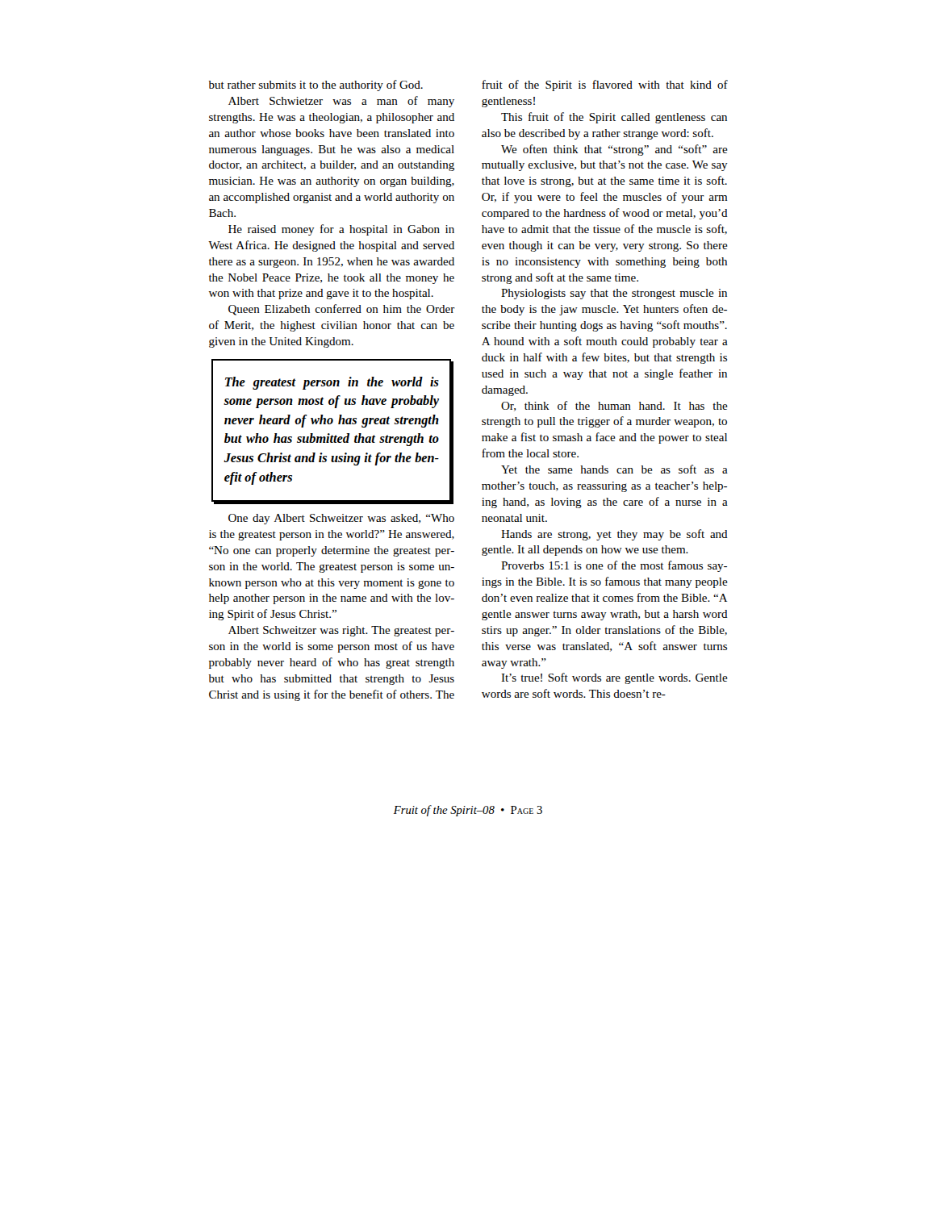but rather submits it to the authority of God.
Albert Schwietzer was a man of many strengths. He was a theologian, a philosopher and an author whose books have been translated into numerous languages. But he was also a medical doctor, an architect, a builder, and an outstanding musician. He was an authority on organ building, an accomplished organist and a world authority on Bach.
He raised money for a hospital in Gabon in West Africa. He designed the hospital and served there as a surgeon. In 1952, when he was awarded the Nobel Peace Prize, he took all the money he won with that prize and gave it to the hospital.
Queen Elizabeth conferred on him the Order of Merit, the highest civilian honor that can be given in the United Kingdom.
The greatest person in the world is some person most of us have probably never heard of who has great strength but who has submitted that strength to Jesus Christ and is using it for the benefit of others
One day Albert Schweitzer was asked, “Who is the greatest person in the world?” He answered, “No one can properly determine the greatest person in the world. The greatest person is some unknown person who at this very moment is gone to help another person in the name and with the loving Spirit of Jesus Christ.”
Albert Schweitzer was right. The greatest person in the world is some person most of us have probably never heard of who has great strength but who has submitted that strength to Jesus Christ and is using it for the benefit of others. The fruit of the Spirit is flavored with that kind of gentleness!
This fruit of the Spirit called gentleness can also be described by a rather strange word: soft.
We often think that “strong” and “soft” are mutually exclusive, but that’s not the case. We say that love is strong, but at the same time it is soft. Or, if you were to feel the muscles of your arm compared to the hardness of wood or metal, you’d have to admit that the tissue of the muscle is soft, even though it can be very, very strong. So there is no inconsistency with something being both strong and soft at the same time.
Physiologists say that the strongest muscle in the body is the jaw muscle. Yet hunters often describe their hunting dogs as having “soft mouths”. A hound with a soft mouth could probably tear a duck in half with a few bites, but that strength is used in such a way that not a single feather in damaged.
Or, think of the human hand. It has the strength to pull the trigger of a murder weapon, to make a fist to smash a face and the power to steal from the local store.
Yet the same hands can be as soft as a mother’s touch, as reassuring as a teacher’s helping hand, as loving as the care of a nurse in a neonatal unit.
Hands are strong, yet they may be soft and gentle. It all depends on how we use them.
Proverbs 15:1 is one of the most famous sayings in the Bible. It is so famous that many people don’t even realize that it comes from the Bible. “A gentle answer turns away wrath, but a harsh word stirs up anger.” In older translations of the Bible, this verse was translated, “A soft answer turns away wrath.”
It’s true! Soft words are gentle words. Gentle words are soft words. This doesn’t re-
Fruit of the Spirit–08 • Page 3